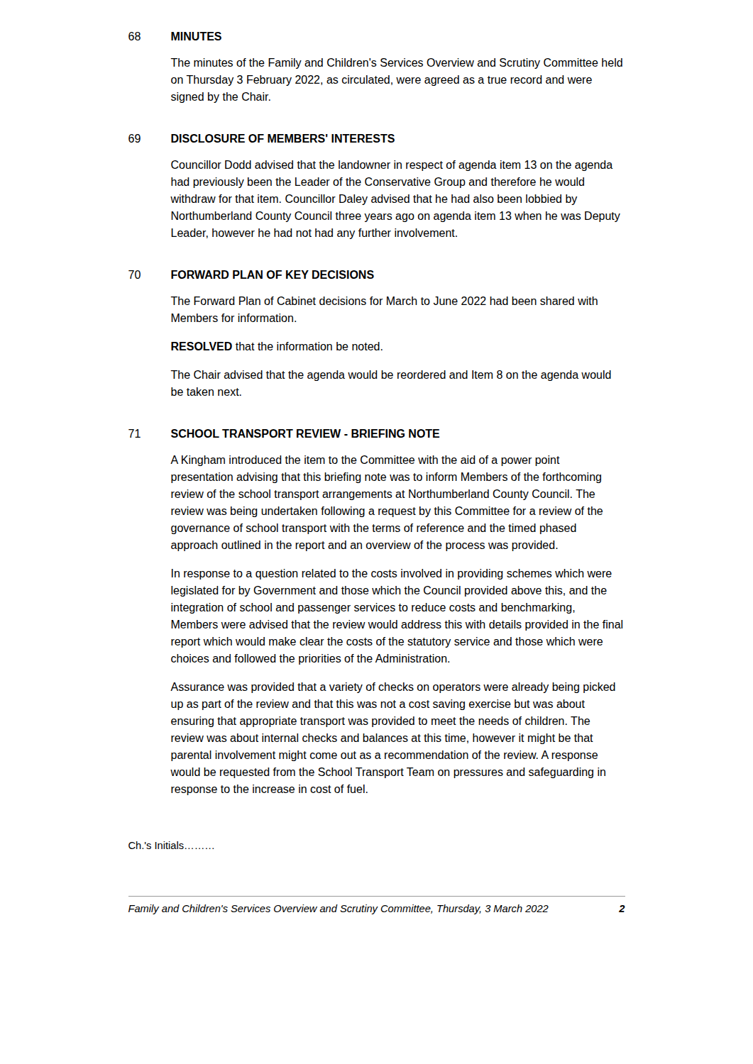68
MINUTES
The minutes of the Family and Children's Services Overview and Scrutiny Committee held on Thursday 3 February 2022, as circulated, were agreed as a true record and were signed by the Chair.
69
DISCLOSURE OF MEMBERS' INTERESTS
Councillor Dodd advised that the landowner in respect of agenda item 13 on the agenda had previously been the Leader of the Conservative Group and therefore he would withdraw for that item. Councillor Daley advised that he had also been lobbied by Northumberland County Council three years ago on agenda item 13 when he was Deputy Leader, however he had not had any further involvement.
70
FORWARD PLAN OF KEY DECISIONS
The Forward Plan of Cabinet decisions for March to June 2022 had been shared with Members for information.
RESOLVED that the information be noted.
The Chair advised that the agenda would be reordered and Item 8 on the agenda would be taken next.
71
SCHOOL TRANSPORT REVIEW - BRIEFING NOTE
A Kingham introduced the item to the Committee with the aid of a power point presentation advising that this briefing note was to inform Members of the forthcoming review of the school transport arrangements at Northumberland County Council. The review was being undertaken following a request by this Committee for a review of the governance of school transport with the terms of reference and the timed phased approach outlined in the report and an overview of the process was provided.
In response to a question related to the costs involved in providing schemes which were legislated for by Government and those which the Council provided above this, and the integration of school and passenger services to reduce costs and benchmarking, Members were advised that the review would address this with details provided in the final report which would make clear the costs of the statutory service and those which were choices and followed the priorities of the Administration.
Assurance was provided that a variety of checks on operators were already being picked up as part of the review and that this was not a cost saving exercise but was about ensuring that appropriate transport was provided to meet the needs of children. The review was about internal checks and balances at this time, however it might be that parental involvement might come out as a recommendation of the review. A response would be requested from the School Transport Team on pressures and safeguarding in response to the increase in cost of fuel.
Ch.'s Initials………
Family and Children's Services Overview and Scrutiny Committee, Thursday, 3 March 2022 2